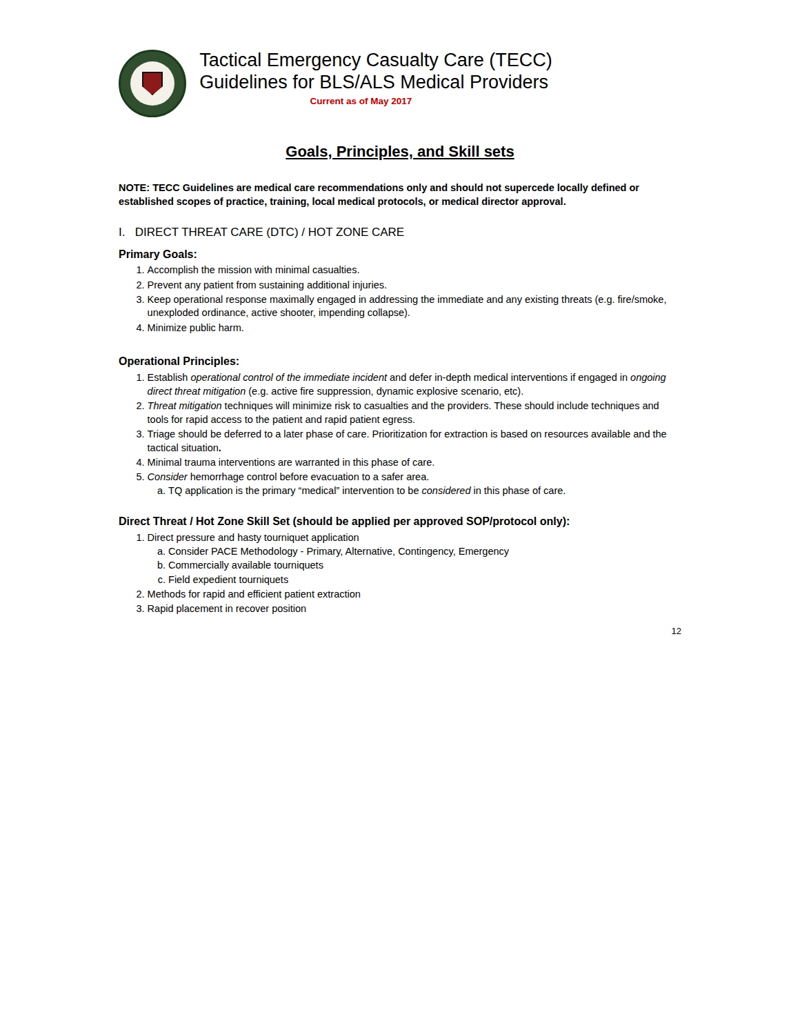Tactical Emergency Casualty Care (TECC)
Guidelines for BLS/ALS Medical Providers
Current as of May 2017
Goals, Principles, and Skill sets
NOTE: TECC Guidelines are medical care recommendations only and should not supercede locally defined or established scopes of practice, training, local medical protocols, or medical director approval.
I. DIRECT THREAT CARE (DTC) / HOT ZONE CARE
Primary Goals:
Accomplish the mission with minimal casualties.
Prevent any patient from sustaining additional injuries.
Keep operational response maximally engaged in addressing the immediate and any existing threats (e.g. fire/smoke, unexploded ordinance, active shooter, impending collapse).
Minimize public harm.
Operational Principles:
Establish operational control of the immediate incident and defer in-depth medical interventions if engaged in ongoing direct threat mitigation (e.g. active fire suppression, dynamic explosive scenario, etc).
Threat mitigation techniques will minimize risk to casualties and the providers. These should include techniques and tools for rapid access to the patient and rapid patient egress.
Triage should be deferred to a later phase of care. Prioritization for extraction is based on resources available and the tactical situation.
Minimal trauma interventions are warranted in this phase of care.
Consider hemorrhage control before evacuation to a safer area.
TQ application is the primary “medical” intervention to be considered in this phase of care.
Direct Threat / Hot Zone Skill Set (should be applied per approved SOP/protocol only):
Direct pressure and hasty tourniquet application
Consider PACE Methodology - Primary, Alternative, Contingency, Emergency
Commercially available tourniquets
Field expedient tourniquets
Methods for rapid and efficient patient extraction
Rapid placement in recover position
12